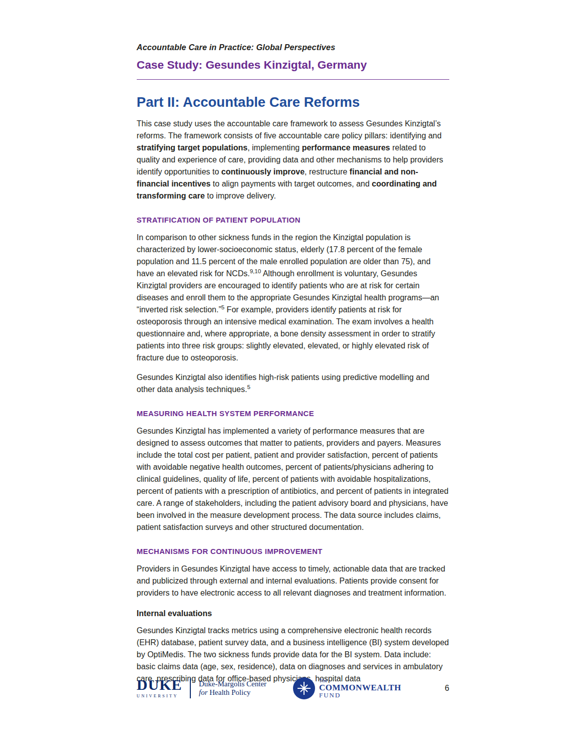Accountable Care in Practice: Global Perspectives
Case Study: Gesundes Kinzigtal, Germany
Part II: Accountable Care Reforms
This case study uses the accountable care framework to assess Gesundes Kinzigtal’s reforms. The framework consists of five accountable care policy pillars: identifying and stratifying target populations, implementing performance measures related to quality and experience of care, providing data and other mechanisms to help providers identify opportunities to continuously improve, restructure financial and non-financial incentives to align payments with target outcomes, and coordinating and transforming care to improve delivery.
Stratification of Patient Population
In comparison to other sickness funds in the region the Kinzigtal population is characterized by lower-socioeconomic status, elderly (17.8 percent of the female population and 11.5 percent of the male enrolled population are older than 75), and have an elevated risk for NCDs.9,10 Although enrollment is voluntary, Gesundes Kinzigtal providers are encouraged to identify patients who are at risk for certain diseases and enroll them to the appropriate Gesundes Kinzigtal health programs—an “inverted risk selection.”5 For example, providers identify patients at risk for osteoporosis through an intensive medical examination. The exam involves a health questionnaire and, where appropriate, a bone density assessment in order to stratify patients into three risk groups: slightly elevated, elevated, or highly elevated risk of fracture due to osteoporosis.
Gesundes Kinzigtal also identifies high-risk patients using predictive modelling and other data analysis techniques.5
Measuring Health System Performance
Gesundes Kinzigtal has implemented a variety of performance measures that are designed to assess outcomes that matter to patients, providers and payers. Measures include the total cost per patient, patient and provider satisfaction, percent of patients with avoidable negative health outcomes, percent of patients/physicians adhering to clinical guidelines, quality of life, percent of patients with avoidable hospitalizations, percent of patients with a prescription of antibiotics, and percent of patients in integrated care. A range of stakeholders, including the patient advisory board and physicians, have been involved in the measure development process. The data source includes claims, patient satisfaction surveys and other structured documentation.
Mechanisms for Continuous Improvement
Providers in Gesundes Kinzigtal have access to timely, actionable data that are tracked and publicized through external and internal evaluations. Patients provide consent for providers to have electronic access to all relevant diagnoses and treatment information.
Internal evaluations
Gesundes Kinzigtal tracks metrics using a comprehensive electronic health records (EHR) database, patient survey data, and a business intelligence (BI) system developed by OptiMedis. The two sickness funds provide data for the BI system. Data include: basic claims data (age, sex, residence), data on diagnoses and services in ambulatory care, prescribing data for office-based physicians, hospital data
DUKE
University
Duke-Margolis Center
for Health Policy
The
COMMONWEALTH
FUND
6